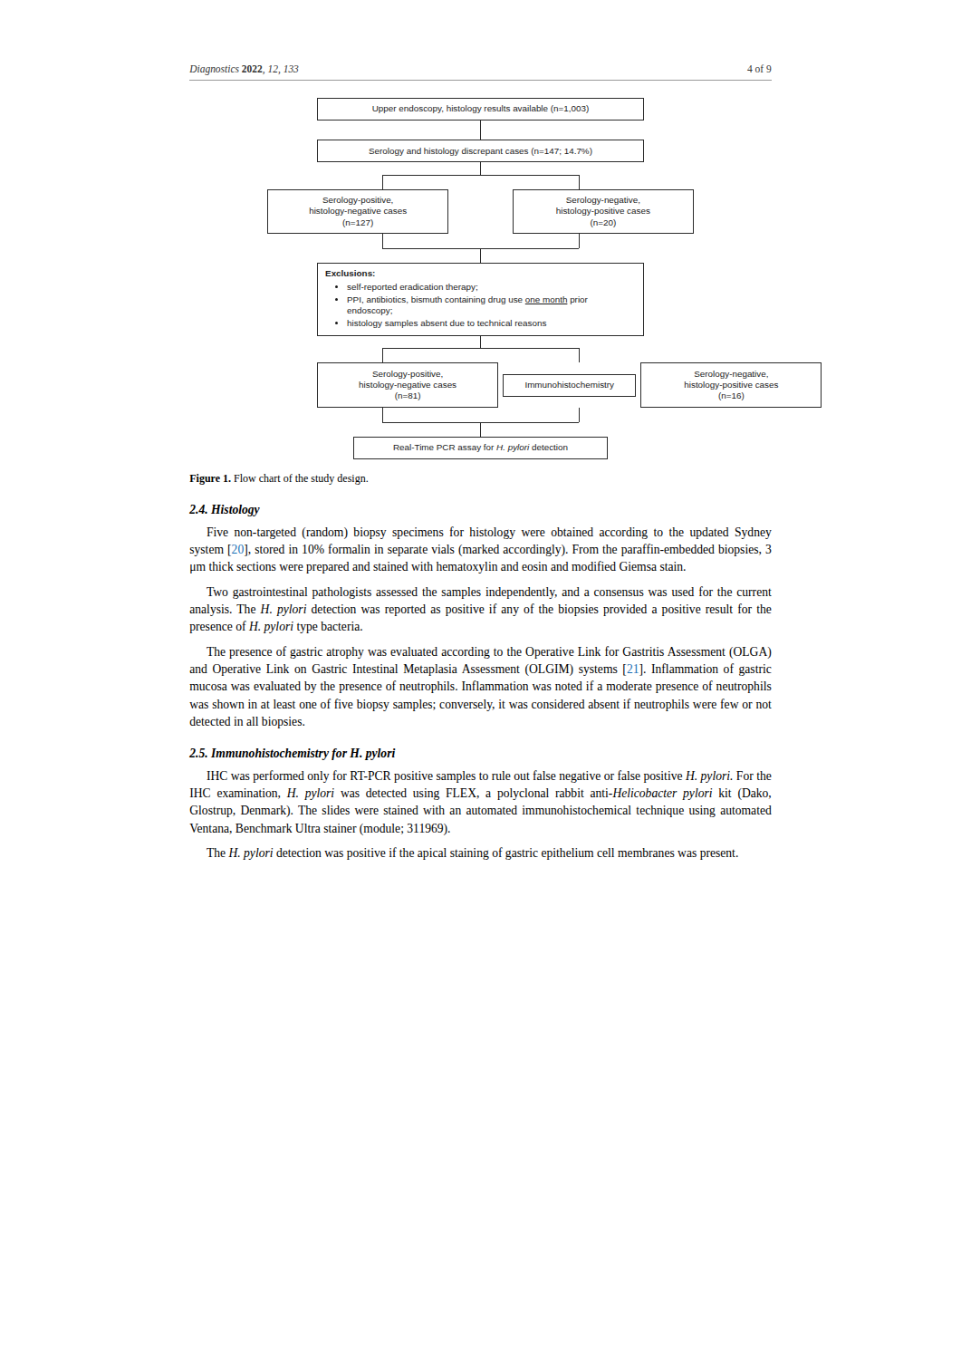Diagnostics 2022, 12, 133
4 of 9
Upper endoscopy, histology results available (n=1,003)
Serology and histology discrepant cases (n=147; 14.7%)
Serology-positive,
histology-negative cases
(n=127)
Serology-negative,
histology-positive cases
(n=20)
Exclusions:
self-reported eradication therapy;
PPI, antibiotics, bismuth containing drug use one month prior endoscopy;
histology samples absent due to technical reasons
Serology-positive,
histology-negative cases
(n=81)
Immunohistochemistry
Serology-negative,
histology-positive cases
(n=16)
Real-Time PCR assay for H. pylori detection
Figure 1. Flow chart of the study design.
2.4. Histology
Five non-targeted (random) biopsy specimens for histology were obtained according to the updated Sydney system [20], stored in 10% formalin in separate vials (marked accordingly). From the paraffin-embedded biopsies, 3 μm thick sections were prepared and stained with hematoxylin and eosin and modified Giemsa stain.
Two gastrointestinal pathologists assessed the samples independently, and a consensus was used for the current analysis. The H. pylori detection was reported as positive if any of the biopsies provided a positive result for the presence of H. pylori type bacteria.
The presence of gastric atrophy was evaluated according to the Operative Link for Gastritis Assessment (OLGA) and Operative Link on Gastric Intestinal Metaplasia Assessment (OLGIM) systems [21]. Inflammation of gastric mucosa was evaluated by the presence of neutrophils. Inflammation was noted if a moderate presence of neutrophils was shown in at least one of five biopsy samples; conversely, it was considered absent if neutrophils were few or not detected in all biopsies.
2.5. Immunohistochemistry for H. pylori
IHC was performed only for RT-PCR positive samples to rule out false negative or false positive H. pylori. For the IHC examination, H. pylori was detected using FLEX, a polyclonal rabbit anti-Helicobacter pylori kit (Dako, Glostrup, Denmark). The slides were stained with an automated immunohistochemical technique using automated Ventana, Benchmark Ultra stainer (module; 311969).
The H. pylori detection was positive if the apical staining of gastric epithelium cell membranes was present.